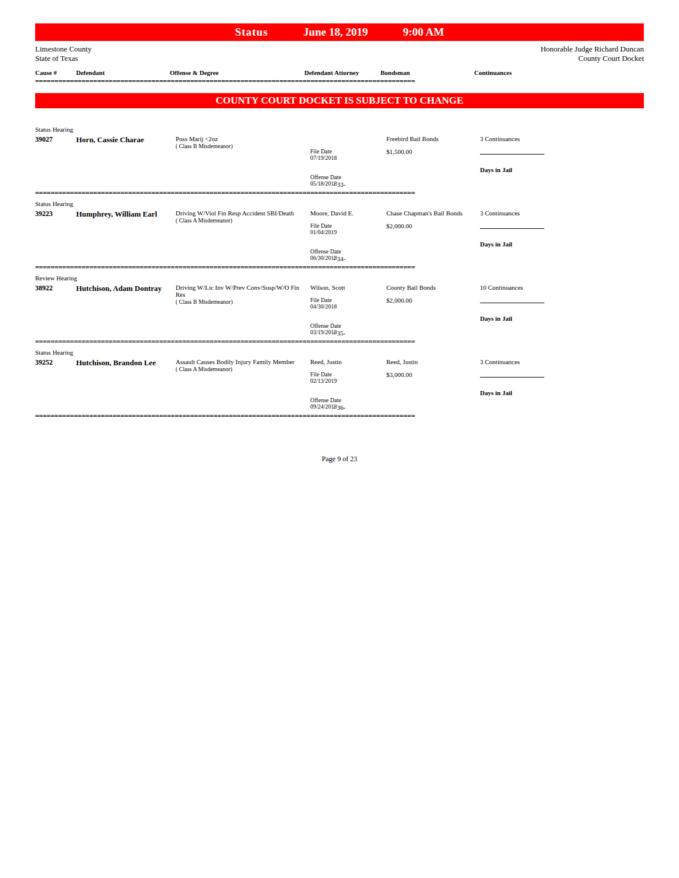Status June 18, 2019 9:00 AM
Limestone County
State of Texas
Honorable Judge Richard Duncan
County Court Docket
Cause # Defendant Offense & Degree Defendant Attorney Bondsman Continuances
==================================================================================================
COUNTY COURT DOCKET IS SUBJECT TO CHANGE
Status Hearing
39027 Horn, Cassie Charae Poss Marij <2oz
( Class B Misdemeanor)
File Date
07/19/2018
Offense Date
05/18/2018
Freebird Bail Bonds
$1,500.00
3 Continuances
Days in Jail
- 33-
==================================================================================================
Status Hearing
39223 Humphrey, William Earl Driving W/Viol Fin Resp Accident SBI/Death
( Class A Misdemeanor) Moore, David E.
File Date
01/04/2019
Offense Date
06/30/2018
Chase Chapman's Bail Bonds
$2,000.00
3 Continuances
Days in Jail
- 34-
==================================================================================================
Review Hearing
38922 Hutchison, Adam Dontray Driving W/Lic Inv W/Prev Conv/Susp/W/O Fin Res
( Class B Misdemeanor) Wilson, Scott
File Date
04/30/2018
Offense Date
03/19/2018
County Bail Bonds
$2,000.00
10 Continuances
Days in Jail
- 35-
==================================================================================================
Status Hearing
39252 Hutchison, Brandon Lee Assault Causes Bodily Injury Family Member
( Class A Misdemeanor) Reed, Justin
File Date
02/13/2019
Offense Date
09/24/2018
Reed, Justin
$3,000.00
3 Continuances
Days in Jail
- 36-
==================================================================================================
Page 9 of 23